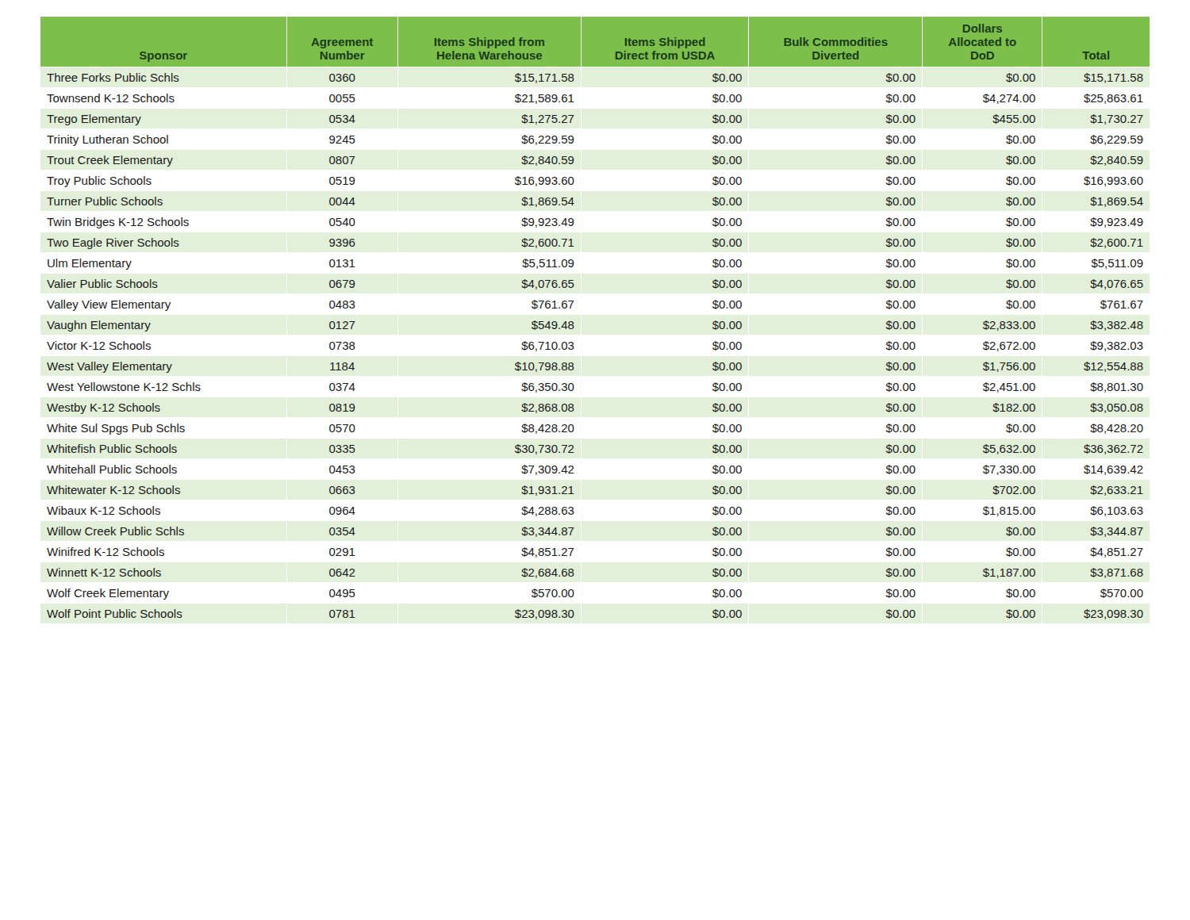| Sponsor | Agreement Number | Items Shipped from Helena Warehouse | Items Shipped Direct from USDA | Bulk Commodities Diverted | Dollars Allocated to DoD | Total |
| --- | --- | --- | --- | --- | --- | --- |
| Three Forks Public Schls | 0360 | $15,171.58 | $0.00 | $0.00 | $0.00 | $15,171.58 |
| Townsend K-12 Schools | 0055 | $21,589.61 | $0.00 | $0.00 | $4,274.00 | $25,863.61 |
| Trego Elementary | 0534 | $1,275.27 | $0.00 | $0.00 | $455.00 | $1,730.27 |
| Trinity Lutheran School | 9245 | $6,229.59 | $0.00 | $0.00 | $0.00 | $6,229.59 |
| Trout Creek Elementary | 0807 | $2,840.59 | $0.00 | $0.00 | $0.00 | $2,840.59 |
| Troy Public Schools | 0519 | $16,993.60 | $0.00 | $0.00 | $0.00 | $16,993.60 |
| Turner Public Schools | 0044 | $1,869.54 | $0.00 | $0.00 | $0.00 | $1,869.54 |
| Twin Bridges K-12 Schools | 0540 | $9,923.49 | $0.00 | $0.00 | $0.00 | $9,923.49 |
| Two Eagle River Schools | 9396 | $2,600.71 | $0.00 | $0.00 | $0.00 | $2,600.71 |
| Ulm Elementary | 0131 | $5,511.09 | $0.00 | $0.00 | $0.00 | $5,511.09 |
| Valier Public Schools | 0679 | $4,076.65 | $0.00 | $0.00 | $0.00 | $4,076.65 |
| Valley View Elementary | 0483 | $761.67 | $0.00 | $0.00 | $0.00 | $761.67 |
| Vaughn Elementary | 0127 | $549.48 | $0.00 | $0.00 | $2,833.00 | $3,382.48 |
| Victor K-12 Schools | 0738 | $6,710.03 | $0.00 | $0.00 | $2,672.00 | $9,382.03 |
| West Valley Elementary | 1184 | $10,798.88 | $0.00 | $0.00 | $1,756.00 | $12,554.88 |
| West Yellowstone K-12 Schls | 0374 | $6,350.30 | $0.00 | $0.00 | $2,451.00 | $8,801.30 |
| Westby K-12 Schools | 0819 | $2,868.08 | $0.00 | $0.00 | $182.00 | $3,050.08 |
| White Sul Spgs Pub Schls | 0570 | $8,428.20 | $0.00 | $0.00 | $0.00 | $8,428.20 |
| Whitefish Public Schools | 0335 | $30,730.72 | $0.00 | $0.00 | $5,632.00 | $36,362.72 |
| Whitehall Public Schools | 0453 | $7,309.42 | $0.00 | $0.00 | $7,330.00 | $14,639.42 |
| Whitewater K-12 Schools | 0663 | $1,931.21 | $0.00 | $0.00 | $702.00 | $2,633.21 |
| Wibaux K-12 Schools | 0964 | $4,288.63 | $0.00 | $0.00 | $1,815.00 | $6,103.63 |
| Willow Creek Public Schls | 0354 | $3,344.87 | $0.00 | $0.00 | $0.00 | $3,344.87 |
| Winifred K-12 Schools | 0291 | $4,851.27 | $0.00 | $0.00 | $0.00 | $4,851.27 |
| Winnett K-12 Schools | 0642 | $2,684.68 | $0.00 | $0.00 | $1,187.00 | $3,871.68 |
| Wolf Creek Elementary | 0495 | $570.00 | $0.00 | $0.00 | $0.00 | $570.00 |
| Wolf Point Public Schools | 0781 | $23,098.30 | $0.00 | $0.00 | $0.00 | $23,098.30 |